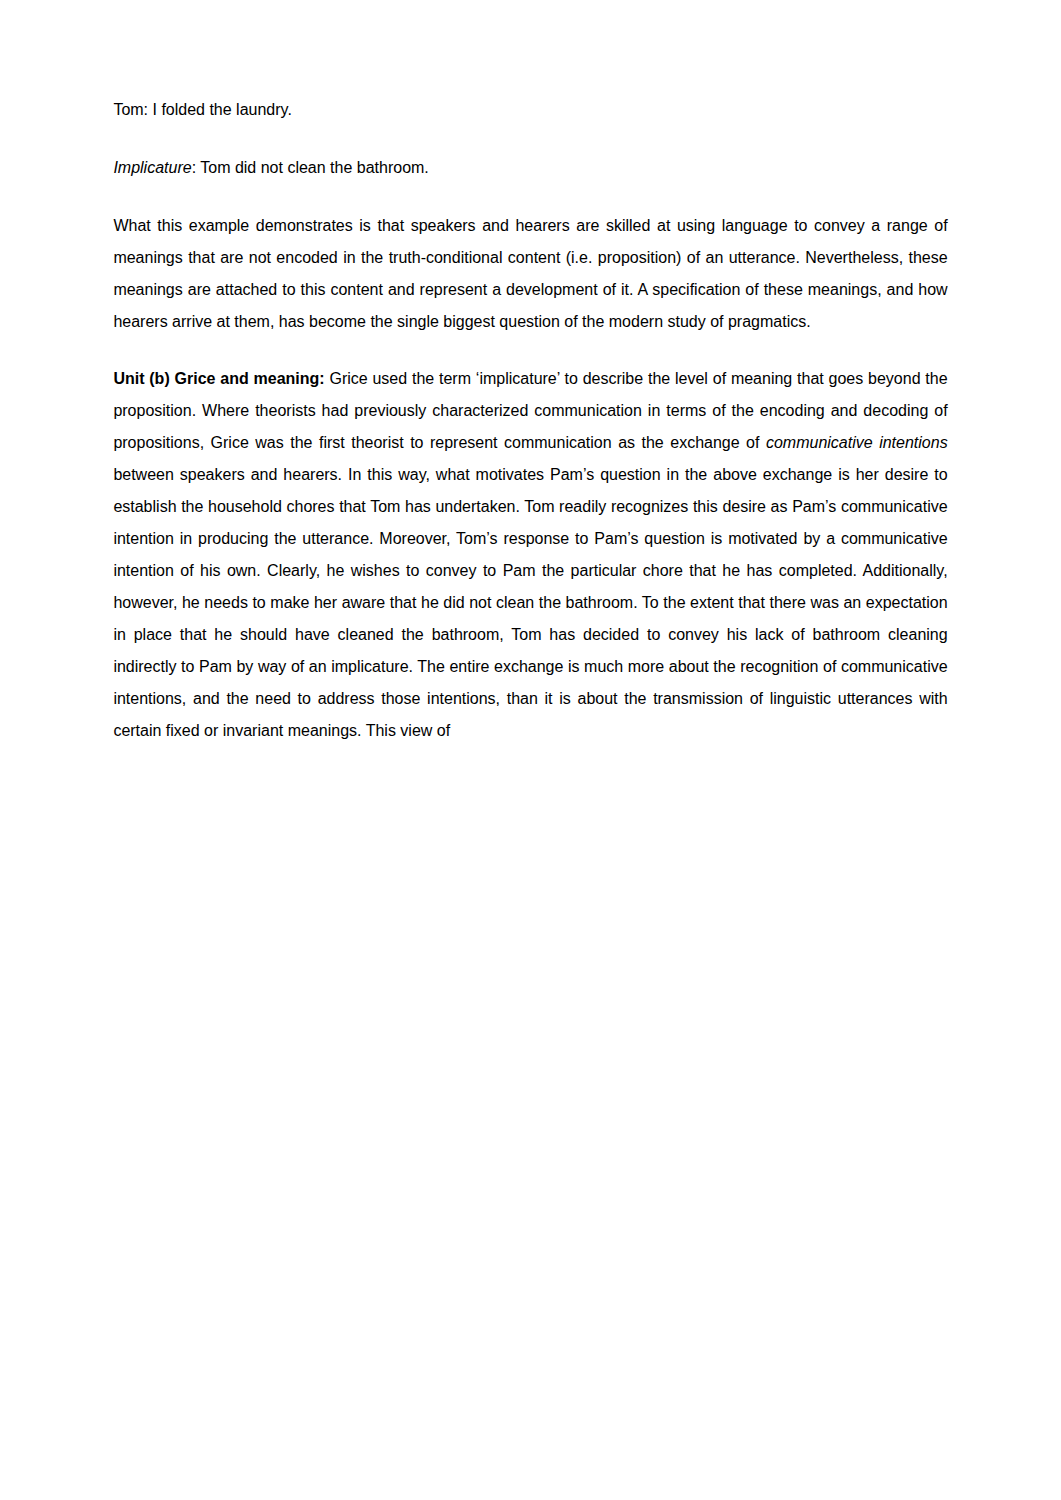Tom: I folded the laundry.
Implicature: Tom did not clean the bathroom.
What this example demonstrates is that speakers and hearers are skilled at using language to convey a range of meanings that are not encoded in the truth-conditional content (i.e. proposition) of an utterance. Nevertheless, these meanings are attached to this content and represent a development of it. A specification of these meanings, and how hearers arrive at them, has become the single biggest question of the modern study of pragmatics.
Unit (b) Grice and meaning: Grice used the term ‘implicature’ to describe the level of meaning that goes beyond the proposition. Where theorists had previously characterized communication in terms of the encoding and decoding of propositions, Grice was the first theorist to represent communication as the exchange of communicative intentions between speakers and hearers. In this way, what motivates Pam’s question in the above exchange is her desire to establish the household chores that Tom has undertaken. Tom readily recognizes this desire as Pam’s communicative intention in producing the utterance. Moreover, Tom’s response to Pam’s question is motivated by a communicative intention of his own. Clearly, he wishes to convey to Pam the particular chore that he has completed. Additionally, however, he needs to make her aware that he did not clean the bathroom. To the extent that there was an expectation in place that he should have cleaned the bathroom, Tom has decided to convey his lack of bathroom cleaning indirectly to Pam by way of an implicature. The entire exchange is much more about the recognition of communicative intentions, and the need to address those intentions, than it is about the transmission of linguistic utterances with certain fixed or invariant meanings. This view of